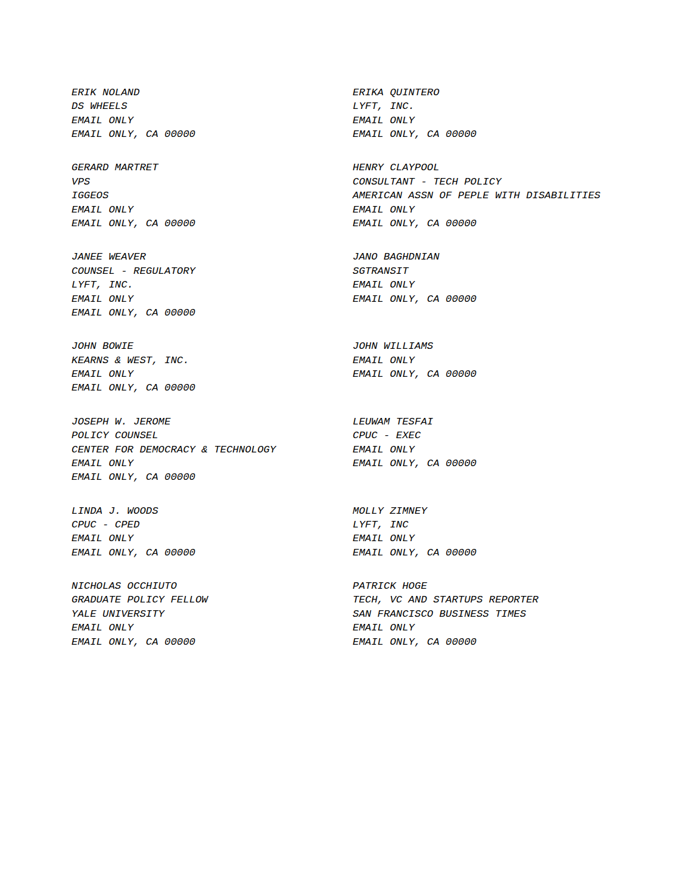| ERIK NOLAND DS WHEELS EMAIL ONLY EMAIL ONLY, CA 00000 | ERIKA QUINTERO LYFT, INC. EMAIL ONLY EMAIL ONLY, CA 00000 |
| GERARD MARTRET VPS IGGEOS EMAIL ONLY EMAIL ONLY, CA 00000 | HENRY CLAYPOOL CONSULTANT - TECH POLICY AMERICAN ASSN OF PEPLE WITH DISABILITIES EMAIL ONLY EMAIL ONLY, CA 00000 |
| JANEE WEAVER COUNSEL - REGULATORY LYFT, INC. EMAIL ONLY EMAIL ONLY, CA 00000 | JANO BAGHDNIAN SGTRANSIT EMAIL ONLY EMAIL ONLY, CA 00000 |
| JOHN BOWIE KEARNS & WEST, INC. EMAIL ONLY EMAIL ONLY, CA 00000 | JOHN WILLIAMS EMAIL ONLY EMAIL ONLY, CA 00000 |
| JOSEPH W. JEROME POLICY COUNSEL CENTER FOR DEMOCRACY & TECHNOLOGY EMAIL ONLY EMAIL ONLY, CA 00000 | LEUWAM TESFAI CPUC - EXEC EMAIL ONLY EMAIL ONLY, CA 00000 |
| LINDA J. WOODS CPUC - CPED EMAIL ONLY EMAIL ONLY, CA 00000 | MOLLY ZIMNEY LYFT, INC EMAIL ONLY EMAIL ONLY, CA 00000 |
| NICHOLAS OCCHIUTO GRADUATE POLICY FELLOW YALE UNIVERSITY EMAIL ONLY EMAIL ONLY, CA 00000 | PATRICK HOGE TECH, VC AND STARTUPS REPORTER SAN FRANCISCO BUSINESS TIMES EMAIL ONLY EMAIL ONLY, CA 00000 |